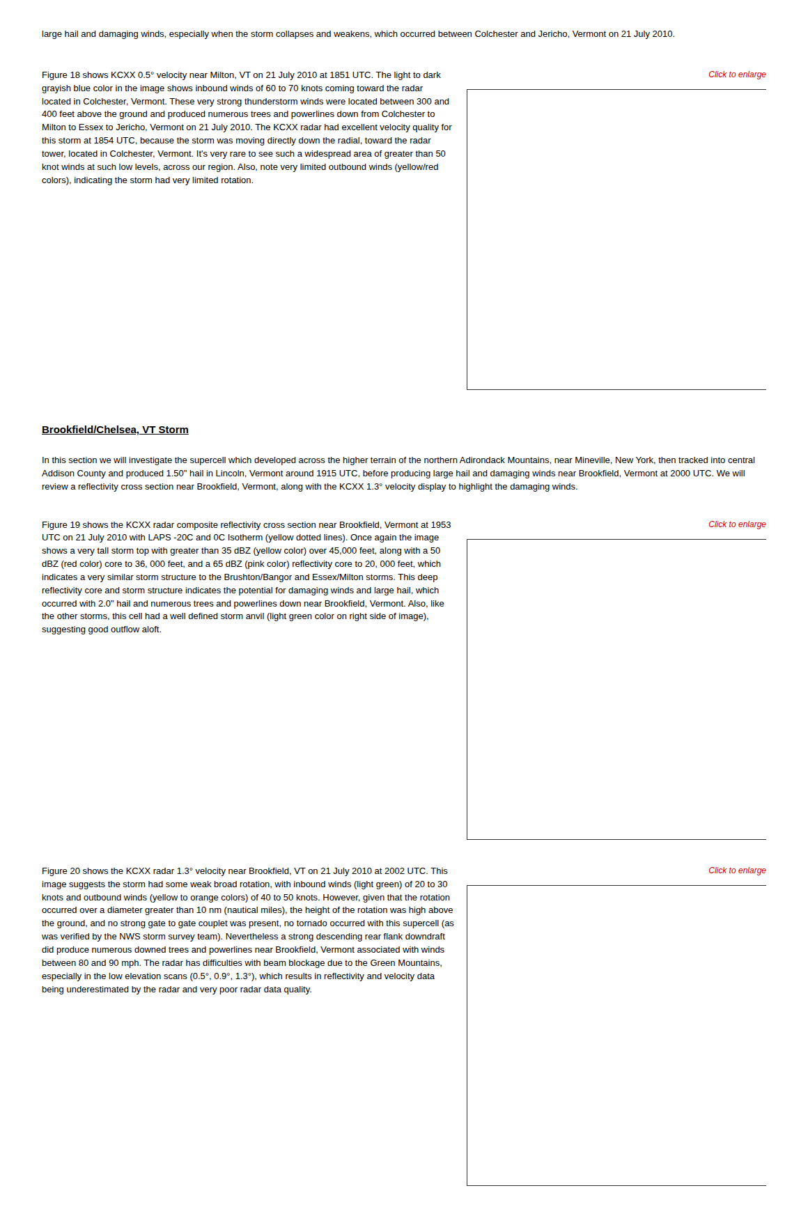large hail and damaging winds, especially when the storm collapses and weakens, which occurred between Colchester and Jericho, Vermont on 21 July 2010.
Click to enlarge
Figure 18 shows KCXX 0.5° velocity near Milton, VT on 21 July 2010 at 1851 UTC. The light to dark grayish blue color in the image shows inbound winds of 60 to 70 knots coming toward the radar located in Colchester, Vermont. These very strong thunderstorm winds were located between 300 and 400 feet above the ground and produced numerous trees and powerlines down from Colchester to Milton to Essex to Jericho, Vermont on 21 July 2010. The KCXX radar had excellent velocity quality for this storm at 1854 UTC, because the storm was moving directly down the radial, toward the radar tower, located in Colchester, Vermont. It's very rare to see such a widespread area of greater than 50 knot winds at such low levels, across our region. Also, note very limited outbound winds (yellow/red colors), indicating the storm had very limited rotation.
Brookfield/Chelsea, VT Storm
In this section we will investigate the supercell which developed across the higher terrain of the northern Adirondack Mountains, near Mineville, New York, then tracked into central Addison County and produced 1.50" hail in Lincoln, Vermont around 1915 UTC, before producing large hail and damaging winds near Brookfield, Vermont at 2000 UTC. We will review a reflectivity cross section near Brookfield, Vermont, along with the KCXX 1.3° velocity display to highlight the damaging winds.
Click to enlarge
Figure 19 shows the KCXX radar composite reflectivity cross section near Brookfield, Vermont at 1953 UTC on 21 July 2010 with LAPS -20C and 0C Isotherm (yellow dotted lines). Once again the image shows a very tall storm top with greater than 35 dBZ (yellow color) over 45,000 feet, along with a 50 dBZ (red color) core to 36, 000 feet, and a 65 dBZ (pink color) reflectivity core to 20, 000 feet, which indicates a very similar storm structure to the Brushton/Bangor and Essex/Milton storms. This deep reflectivity core and storm structure indicates the potential for damaging winds and large hail, which occurred with 2.0" hail and numerous trees and powerlines down near Brookfield, Vermont. Also, like the other storms, this cell had a well defined storm anvil (light green color on right side of image), suggesting good outflow aloft.
Click to enlarge
Figure 20 shows the KCXX radar 1.3° velocity near Brookfield, VT on 21 July 2010 at 2002 UTC. This image suggests the storm had some weak broad rotation, with inbound winds (light green) of 20 to 30 knots and outbound winds (yellow to orange colors) of 40 to 50 knots. However, given that the rotation occurred over a diameter greater than 10 nm (nautical miles), the height of the rotation was high above the ground, and no strong gate to gate couplet was present, no tornado occurred with this supercell (as was verified by the NWS storm survey team). Nevertheless a strong descending rear flank downdraft did produce numerous downed trees and powerlines near Brookfield, Vermont associated with winds between 80 and 90 mph. The radar has difficulties with beam blockage due to the Green Mountains, especially in the low elevation scans (0.5°, 0.9°, 1.3°), which results in reflectivity and velocity data being underestimated by the radar and very poor radar data quality.